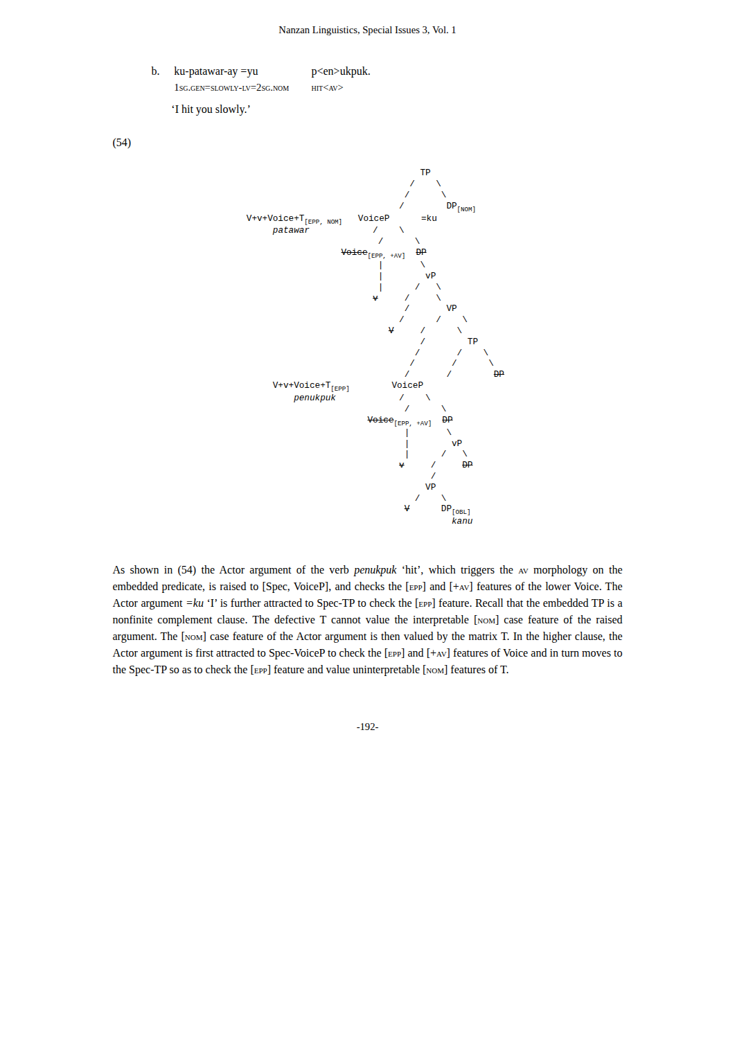Nanzan Linguistics, Special Issues 3, Vol. 1
b.
| ku-patawar-ay =yu | p<en>ukpuk. |
| 1sg.gen=slowly-lv=2sg.nom | hit<av> |
‘I hit you slowly.’
(54)
TP / \ / \ / DP[NOM] V+v+Voice+T[EPP, NOM] VoiceP =ku patawar / \ / \ Voice[EPP, +AV] DP | \ | vP | / \ v / \ / VP / / \ V / \ / TP / / \ / / \ / / DP V+v+Voice+T[EPP] VoiceP penukpuk / \ / \ Voice[EPP, +AV] DP | \ | vP | / \ v / DP / VP / \ V DP[OBL] kanu
As shown in (54) the Actor argument of the verb penukpuk ‘hit’, which triggers the av morphology on the embedded predicate, is raised to [Spec, VoiceP], and checks the [epp] and [+av] features of the lower Voice. The Actor argument =ku ‘I’ is further attracted to Spec-TP to check the [epp] feature. Recall that the embedded TP is a nonfinite complement clause. The defective T cannot value the interpretable [nom] case feature of the raised argument. The [nom] case feature of the Actor argument is then valued by the matrix T. In the higher clause, the Actor argument is first attracted to Spec-VoiceP to check the [epp] and [+av] features of Voice and in turn moves to the Spec-TP so as to check the [epp] feature and value uninterpretable [nom] features of T.
-192-